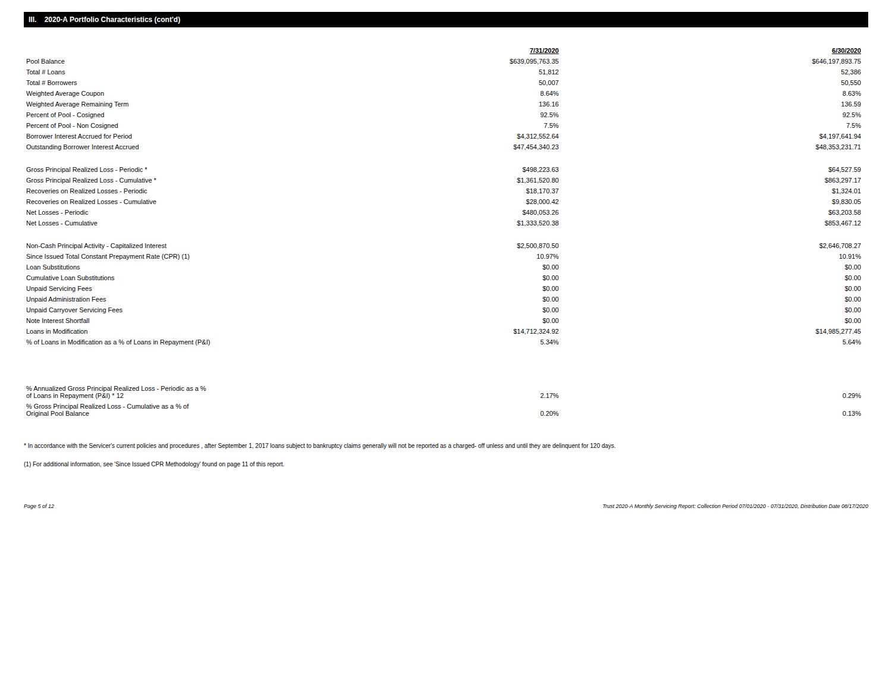III. 2020-A Portfolio Characteristics (cont'd)
| | 7/31/2020 | | 6/30/2020 | |
| Pool Balance | $639,095,763.35 | | $646,197,893.75 | |
| Total # Loans | 51,812 | | 52,386 | |
| Total # Borrowers | 50,007 | | 50,550 | |
| Weighted Average Coupon | 8.64% | | 8.63% | |
| Weighted Average Remaining Term | 136.16 | | 136.59 | |
| Percent of Pool - Cosigned | 92.5% | | 92.5% | |
| Percent of Pool - Non Cosigned | 7.5% | | 7.5% | |
| Borrower Interest Accrued for Period | $4,312,552.64 | | $4,197,641.94 | |
| Outstanding Borrower Interest Accrued | $47,454,340.23 | | $48,353,231.71 | |
| Gross Principal Realized Loss - Periodic * | $498,223.63 | | $64,527.59 | |
| Gross Principal Realized Loss - Cumulative * | $1,361,520.80 | | $863,297.17 | |
| Recoveries on Realized Losses - Periodic | $18,170.37 | | $1,324.01 | |
| Recoveries on Realized Losses - Cumulative | $28,000.42 | | $9,830.05 | |
| Net Losses - Periodic | $480,053.26 | | $63,203.58 | |
| Net Losses - Cumulative | $1,333,520.38 | | $853,467.12 | |
| Non-Cash Principal Activity - Capitalized Interest | $2,500,870.50 | | $2,646,708.27 | |
| Since Issued Total Constant Prepayment Rate (CPR) (1) | 10.97% | | 10.91% | |
| Loan Substitutions | $0.00 | | $0.00 | |
| Cumulative Loan Substitutions | $0.00 | | $0.00 | |
| Unpaid Servicing Fees | $0.00 | | $0.00 | |
| Unpaid Administration Fees | $0.00 | | $0.00 | |
| Unpaid Carryover Servicing Fees | $0.00 | | $0.00 | |
| Note Interest Shortfall | $0.00 | | $0.00 | |
| Loans in Modification | $14,712,324.92 | | $14,985,277.45 | |
| % of Loans in Modification as a % of Loans in Repayment (P&I) | 5.34% | | 5.64% | |
| % Annualized Gross Principal Realized Loss - Periodic as a % of Loans in Repayment (P&I) * 12 | 2.17% | | 0.29% | |
| % Gross Principal Realized Loss - Cumulative as a % of Original Pool Balance | 0.20% | | 0.13% | |
* In accordance with the Servicer's current policies and procedures , after September 1, 2017 loans subject to bankruptcy claims generally will not be reported as a charged- off unless and until they are delinquent for 120 days.
(1) For additional information, see 'Since Issued CPR Methodology' found on page 11 of this report.
Page 5 of 12
Trust 2020-A Monthly Servicing Report: Collection Period 07/01/2020 - 07/31/2020, Distribution Date 08/17/2020